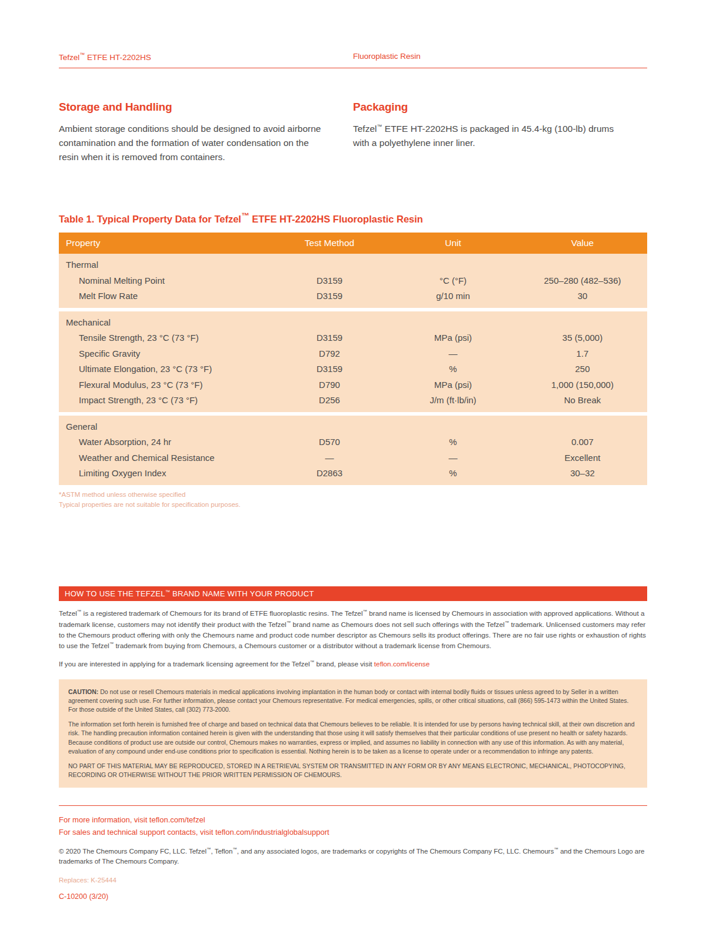Tefzel™ ETFE HT-2202HS
Fluoroplastic Resin
Storage and Handling
Ambient storage conditions should be designed to avoid airborne contamination and the formation of water condensation on the resin when it is removed from containers.
Packaging
Tefzel™ ETFE HT-2202HS is packaged in 45.4-kg (100-lb) drums with a polyethylene inner liner.
Table 1. Typical Property Data for Tefzel™ ETFE HT-2202HS Fluoroplastic Resin
| Property | Test Method | Unit | Value |
| --- | --- | --- | --- |
| Thermal | | | |
| Nominal Melting Point | D3159 | °C (°F) | 250–280 (482–536) |
| Melt Flow Rate | D3159 | g/10 min | 30 |
| Mechanical | | | |
| Tensile Strength, 23 °C (73 °F) | D3159 | MPa (psi) | 35 (5,000) |
| Specific Gravity | D792 | — | 1.7 |
| Ultimate Elongation, 23 °C (73 °F) | D3159 | % | 250 |
| Flexural Modulus, 23 °C (73 °F) | D790 | MPa (psi) | 1,000 (150,000) |
| Impact Strength, 23 °C (73 °F) | D256 | J/m (ft·lb/in) | No Break |
| General | | | |
| Water Absorption, 24 hr | D570 | % | 0.007 |
| Weather and Chemical Resistance | — | — | Excellent |
| Limiting Oxygen Index | D2863 | % | 30–32 |
*ASTM method unless otherwise specified
Typical properties are not suitable for specification purposes.
HOW TO USE THE TEFZEL™ BRAND NAME WITH YOUR PRODUCT
Tefzel™ is a registered trademark of Chemours for its brand of ETFE fluoroplastic resins. The Tefzel™ brand name is licensed by Chemours in association with approved applications. Without a trademark license, customers may not identify their product with the Tefzel™ brand name as Chemours does not sell such offerings with the Tefzel™ trademark. Unlicensed customers may refer to the Chemours product offering with only the Chemours name and product code number descriptor as Chemours sells its product offerings. There are no fair use rights or exhaustion of rights to use the Tefzel™ trademark from buying from Chemours, a Chemours customer or a distributor without a trademark license from Chemours.
If you are interested in applying for a trademark licensing agreement for the Tefzel™ brand, please visit teflon.com/license
CAUTION: Do not use or resell Chemours materials in medical applications involving implantation in the human body or contact with internal bodily fluids or tissues unless agreed to by Seller in a written agreement covering such use. For further information, please contact your Chemours representative. For medical emergencies, spills, or other critical situations, call (866) 595-1473 within the United States. For those outside of the United States, call (302) 773-2000.
The information set forth herein is furnished free of charge and based on technical data that Chemours believes to be reliable. It is intended for use by persons having technical skill, at their own discretion and risk. The handling precaution information contained herein is given with the understanding that those using it will satisfy themselves that their particular conditions of use present no health or safety hazards. Because conditions of product use are outside our control, Chemours makes no warranties, express or implied, and assumes no liability in connection with any use of this information. As with any material, evaluation of any compound under end-use conditions prior to specification is essential. Nothing herein is to be taken as a license to operate under or a recommendation to infringe any patents.
NO PART OF THIS MATERIAL MAY BE REPRODUCED, STORED IN A RETRIEVAL SYSTEM OR TRANSMITTED IN ANY FORM OR BY ANY MEANS ELECTRONIC, MECHANICAL, PHOTOCOPYING, RECORDING OR OTHERWISE WITHOUT THE PRIOR WRITTEN PERMISSION OF CHEMOURS.
For more information, visit teflon.com/tefzel
For sales and technical support contacts, visit teflon.com/industrialglobalsupport
© 2020 The Chemours Company FC, LLC. Tefzel™, Teflon™, and any associated logos, are trademarks or copyrights of The Chemours Company FC, LLC. Chemours™ and the Chemours Logo are trademarks of The Chemours Company.
Replaces: K-25444
C-10200 (3/20)